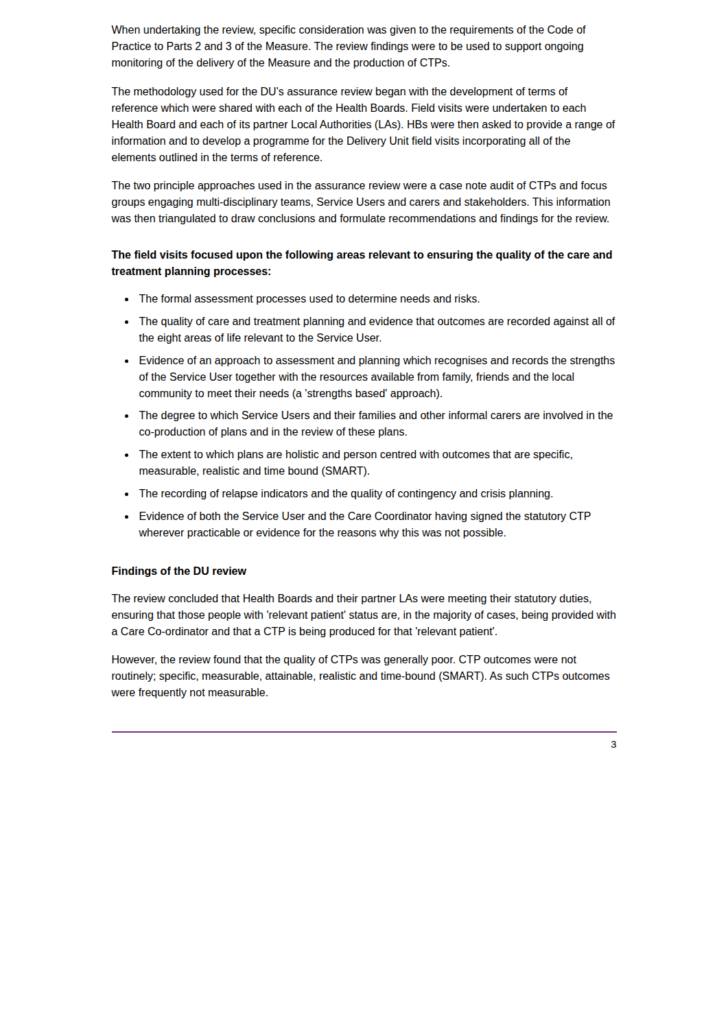When undertaking the review, specific consideration was given to the requirements of the Code of Practice to Parts 2 and 3 of the Measure. The review findings were to be used to support ongoing monitoring of the delivery of the Measure and the production of CTPs.
The methodology used for the DU's assurance review began with the development of terms of reference which were shared with each of the Health Boards. Field visits were undertaken to each Health Board and each of its partner Local Authorities (LAs). HBs were then asked to provide a range of information and to develop a programme for the Delivery Unit field visits incorporating all of the elements outlined in the terms of reference.
The two principle approaches used in the assurance review were a case note audit of CTPs and focus groups engaging multi-disciplinary teams, Service Users and carers and stakeholders. This information was then triangulated to draw conclusions and formulate recommendations and findings for the review.
The field visits focused upon the following areas relevant to ensuring the quality of the care and treatment planning processes:
The formal assessment processes used to determine needs and risks.
The quality of care and treatment planning and evidence that outcomes are recorded against all of the eight areas of life relevant to the Service User.
Evidence of an approach to assessment and planning which recognises and records the strengths of the Service User together with the resources available from family, friends and the local community to meet their needs (a 'strengths based' approach).
The degree to which Service Users and their families and other informal carers are involved in the co-production of plans and in the review of these plans.
The extent to which plans are holistic and person centred with outcomes that are specific, measurable, realistic and time bound (SMART).
The recording of relapse indicators and the quality of contingency and crisis planning.
Evidence of both the Service User and the Care Coordinator having signed the statutory CTP wherever practicable or evidence for the reasons why this was not possible.
Findings of the DU review
The review concluded that Health Boards and their partner LAs were meeting their statutory duties, ensuring that those people with 'relevant patient' status are, in the majority of cases, being provided with a Care Co-ordinator and that a CTP is being produced for that 'relevant patient'.
However, the review found that the quality of CTPs was generally poor. CTP outcomes were not routinely; specific, measurable, attainable, realistic and time-bound (SMART). As such CTPs outcomes were frequently not measurable.
3